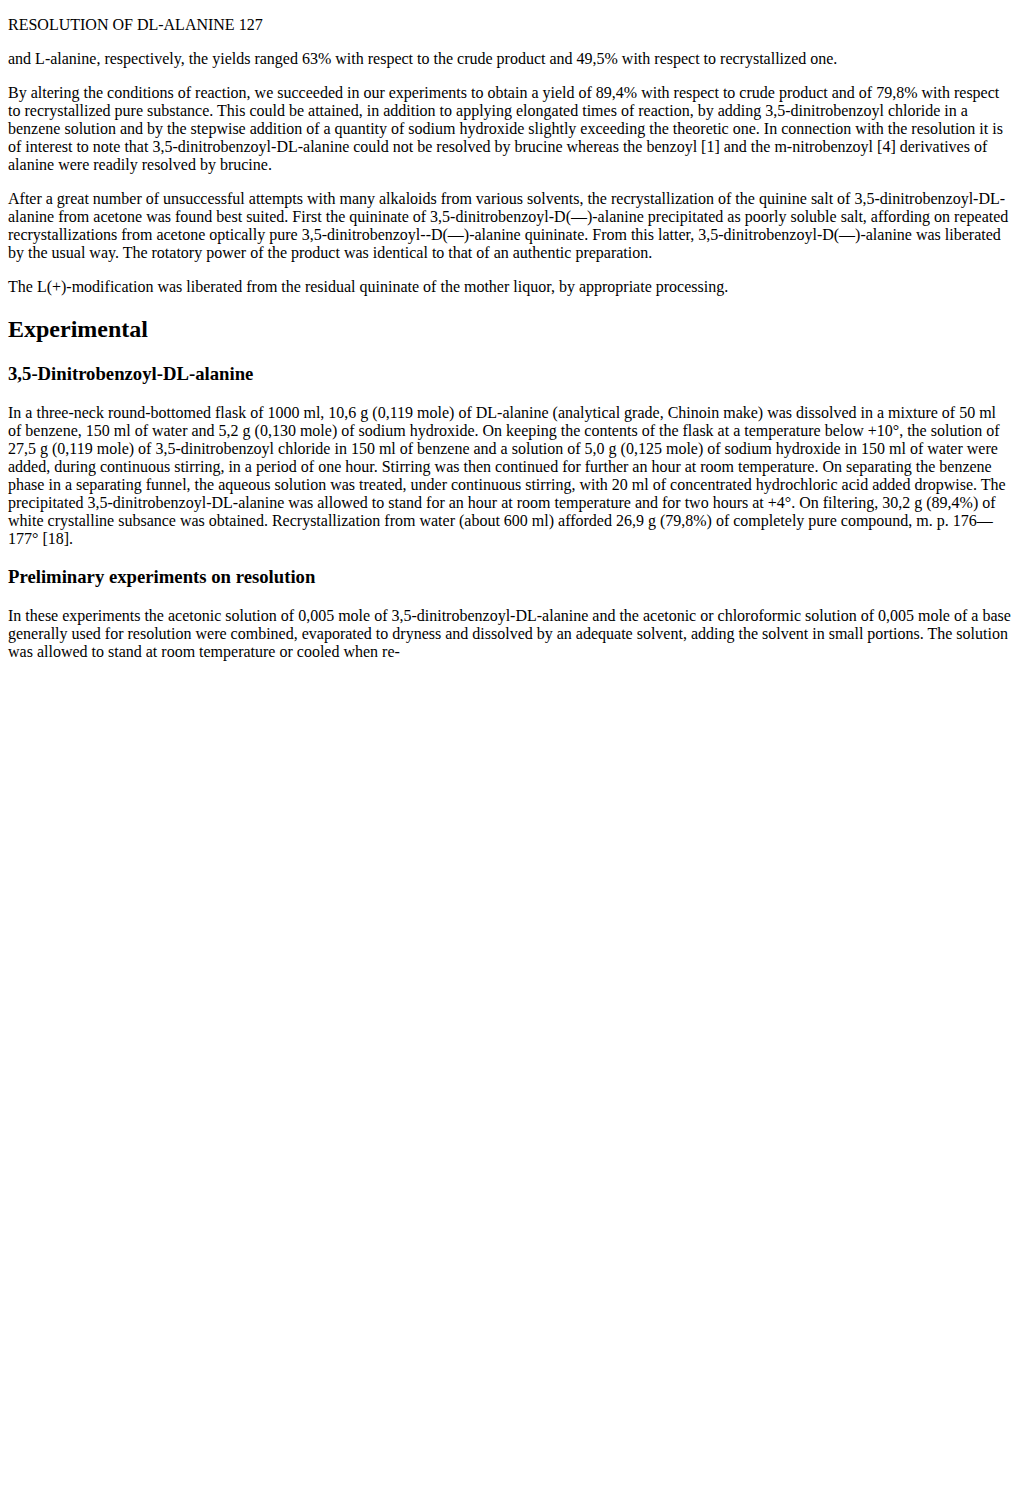RESOLUTION OF DL-ALANINE 127
and L-alanine, respectively, the yields ranged 63% with respect to the crude product and 49,5% with respect to recrystallized one.
By altering the conditions of reaction, we succeeded in our experiments to obtain a yield of 89,4% with respect to crude product and of 79,8% with respect to recrystallized pure substance. This could be attained, in addition to applying elongated times of reaction, by adding 3,5-dinitrobenzoyl chloride in a benzene solution and by the stepwise addition of a quantity of sodium hydroxide slightly exceeding the theoretic one. In connection with the resolution it is of interest to note that 3,5-dinitrobenzoyl-DL-alanine could not be resolved by brucine whereas the benzoyl [1] and the m-nitrobenzoyl [4] derivatives of alanine were readily resolved by brucine.
After a great number of unsuccessful attempts with many alkaloids from various solvents, the recrystallization of the quinine salt of 3,5-dinitrobenzoyl-DL-alanine from acetone was found best suited. First the quininate of 3,5-dinitrobenzoyl-D(—)-alanine precipitated as poorly soluble salt, affording on repeated recrystallizations from acetone optically pure 3,5-dinitrobenzoyl--D(—)-alanine quininate. From this latter, 3,5-dinitrobenzoyl-D(—)-alanine was liberated by the usual way. The rotatory power of the product was identical to that of an authentic preparation.
The L(+)-modification was liberated from the residual quininate of the mother liquor, by appropriate processing.
Experimental
3,5-Dinitrobenzoyl-DL-alanine
In a three-neck round-bottomed flask of 1000 ml, 10,6 g (0,119 mole) of DL-alanine (analytical grade, Chinoin make) was dissolved in a mixture of 50 ml of benzene, 150 ml of water and 5,2 g (0,130 mole) of sodium hydroxide. On keeping the contents of the flask at a temperature below +10°, the solution of 27,5 g (0,119 mole) of 3,5-dinitrobenzoyl chloride in 150 ml of benzene and a solution of 5,0 g (0,125 mole) of sodium hydroxide in 150 ml of water were added, during continuous stirring, in a period of one hour. Stirring was then continued for further an hour at room temperature. On separating the benzene phase in a separating funnel, the aqueous solution was treated, under continuous stirring, with 20 ml of concentrated hydrochloric acid added dropwise. The precipitated 3,5-dinitrobenzoyl-DL-alanine was allowed to stand for an hour at room temperature and for two hours at +4°. On filtering, 30,2 g (89,4%) of white crystalline subsance was obtained. Recrystallization from water (about 600 ml) afforded 26,9 g (79,8%) of completely pure compound, m. p. 176—177° [18].
Preliminary experiments on resolution
In these experiments the acetonic solution of 0,005 mole of 3,5-dinitrobenzoyl-DL-alanine and the acetonic or chloroformic solution of 0,005 mole of a base generally used for resolution were combined, evaporated to dryness and dissolved by an adequate solvent, adding the solvent in small portions. The solution was allowed to stand at room temperature or cooled when re-